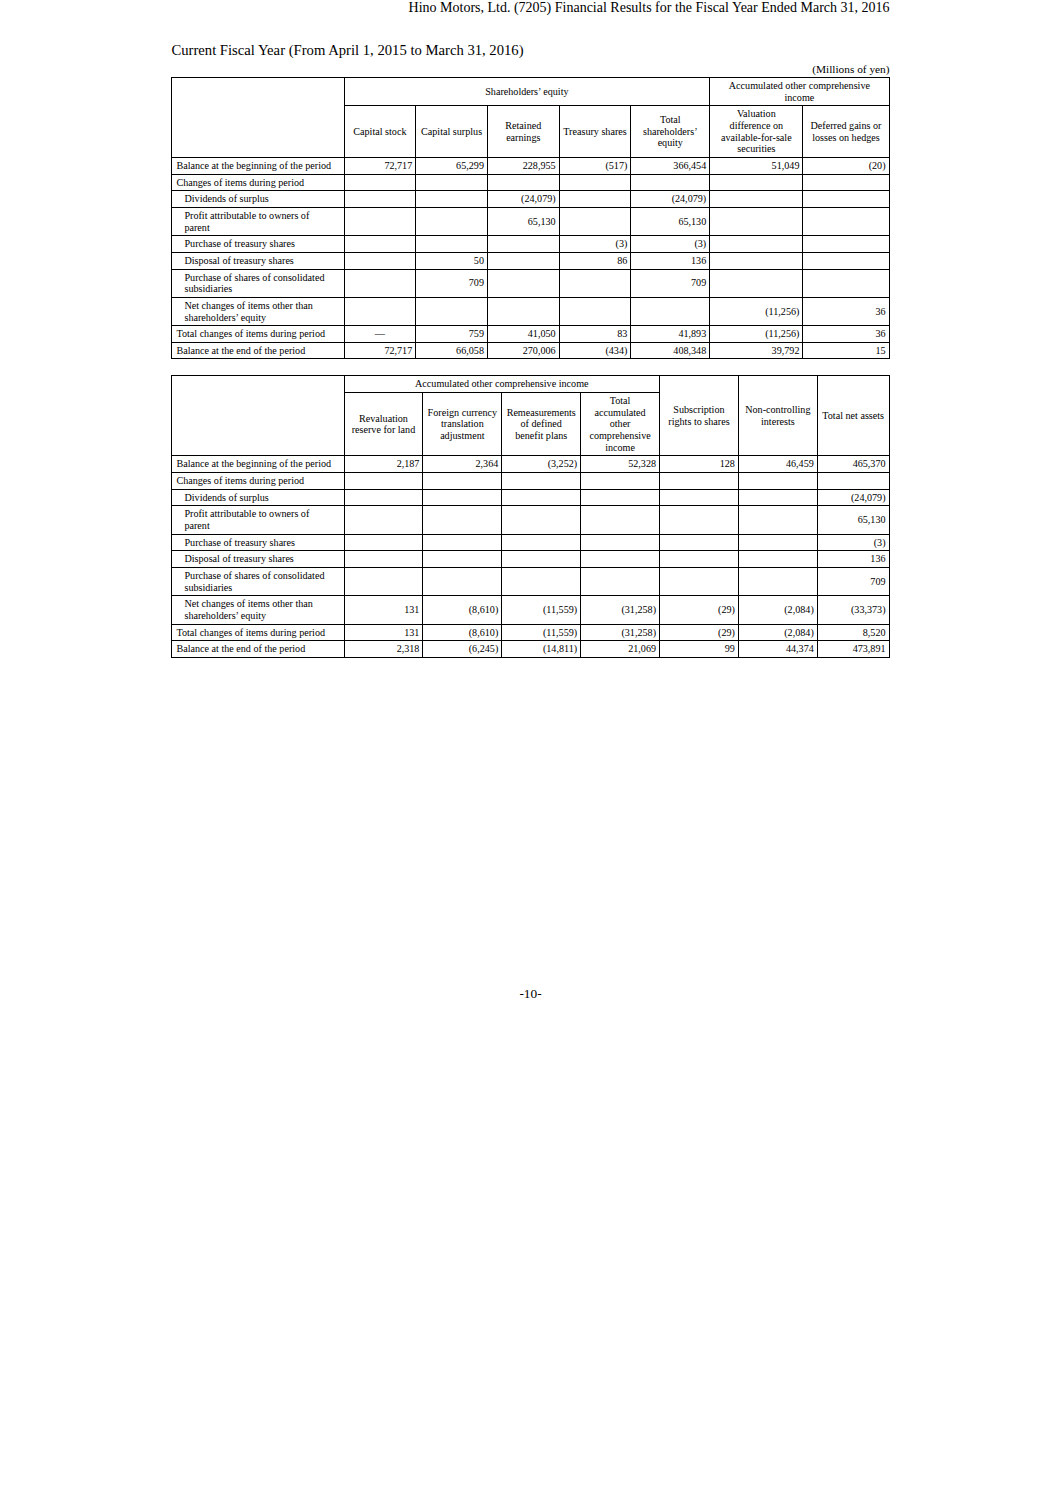Hino Motors, Ltd. (7205) Financial Results for the Fiscal Year Ended March 31, 2016
Current Fiscal Year (From April 1, 2015 to March 31, 2016)
(Millions of yen)
| | Shareholders’ equity | Accumulated other comprehensive income |
| --- | --- | --- |
| Capital stock | Capital surplus | Retained earnings | Treasury shares | Total shareholders’ equity | Valuation difference on available-for-sale securities | Deferred gains or losses on hedges |
| Balance at the beginning of the period | 72,717 | 65,299 | 228,955 | (517) | 366,454 | 51,049 | (20) |
| Changes of items during period | | | | | | | |
| Dividends of surplus | | | (24,079) | | (24,079) | | |
| Profit attributable to owners of parent | | | 65,130 | | 65,130 | | |
| Purchase of treasury shares | | | | (3) | (3) | | |
| Disposal of treasury shares | | 50 | | 86 | 136 | | |
| Purchase of shares of consolidated subsidiaries | | 709 | | | 709 | | |
| Net changes of items other than shareholders’ equity | | | | | | (11,256) | 36 |
| Total changes of items during period | — | 759 | 41,050 | 83 | 41,893 | (11,256) | 36 |
| Balance at the end of the period | 72,717 | 66,058 | 270,006 | (434) | 408,348 | 39,792 | 15 |
| | Accumulated other comprehensive income | Subscription rights to shares | Non-controlling interests | Total net assets |
| --- | --- | --- | --- | --- |
| Revaluation reserve for land | Foreign currency translation adjustment | Remeasurements of defined benefit plans | Total accumulated other comprehensive income |
| Balance at the beginning of the period | 2,187 | 2,364 | (3,252) | 52,328 | 128 | 46,459 | 465,370 |
| Changes of items during period | | | | | | | |
| Dividends of surplus | | | | | | | (24,079) |
| Profit attributable to owners of parent | | | | | | | 65,130 |
| Purchase of treasury shares | | | | | | | (3) |
| Disposal of treasury shares | | | | | | | 136 |
| Purchase of shares of consolidated subsidiaries | | | | | | | 709 |
| Net changes of items other than shareholders’ equity | 131 | (8,610) | (11,559) | (31,258) | (29) | (2,084) | (33,373) |
| Total changes of items during period | 131 | (8,610) | (11,559) | (31,258) | (29) | (2,084) | 8,520 |
| Balance at the end of the period | 2,318 | (6,245) | (14,811) | 21,069 | 99 | 44,374 | 473,891 |
-10-